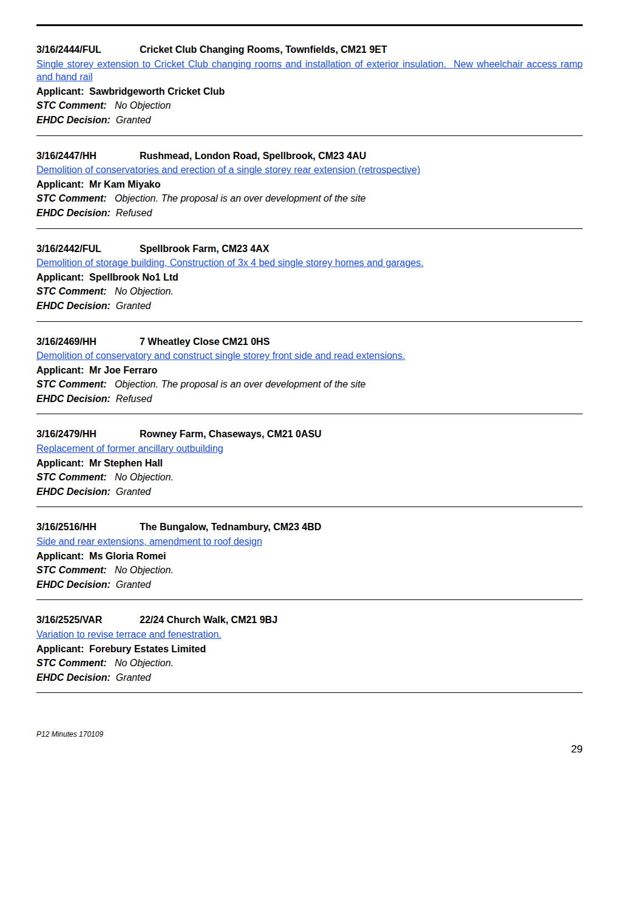3/16/2444/FULCricket Club Changing Rooms, Townfields, CM21 9ET
Single storey extension to Cricket Club changing rooms and installation of exterior insulation. New wheelchair access ramp and hand rail
Applicant: Sawbridgeworth Cricket Club
STC Comment: No Objection
EHDC Decision: Granted
3/16/2447/HHRushmead, London Road, Spellbrook, CM23 4AU
Demolition of conservatories and erection of a single storey rear extension (retrospective)
Applicant: Mr Kam Miyako
STC Comment: Objection. The proposal is an over development of the site
EHDC Decision: Refused
3/16/2442/FULSpellbrook Farm, CM23 4AX
Demolition of storage building, Construction of 3x 4 bed single storey homes and garages.
Applicant: Spellbrook No1 Ltd
STC Comment: No Objection.
EHDC Decision: Granted
3/16/2469/HH7 Wheatley Close CM21 0HS
Demolition of conservatory and construct single storey front side and read extensions.
Applicant: Mr Joe Ferraro
STC Comment: Objection. The proposal is an over development of the site
EHDC Decision: Refused
3/16/2479/HHRowney Farm, Chaseways, CM21 0ASU
Replacement of former ancillary outbuilding
Applicant: Mr Stephen Hall
STC Comment: No Objection.
EHDC Decision: Granted
3/16/2516/HHThe Bungalow, Tednambury, CM23 4BD
Side and rear extensions, amendment to roof design
Applicant: Ms Gloria Romei
STC Comment: No Objection.
EHDC Decision: Granted
3/16/2525/VAR22/24 Church Walk, CM21 9BJ
Variation to revise terrace and fenestration.
Applicant: Forebury Estates Limited
STC Comment: No Objection.
EHDC Decision: Granted
P12 Minutes 170109
29